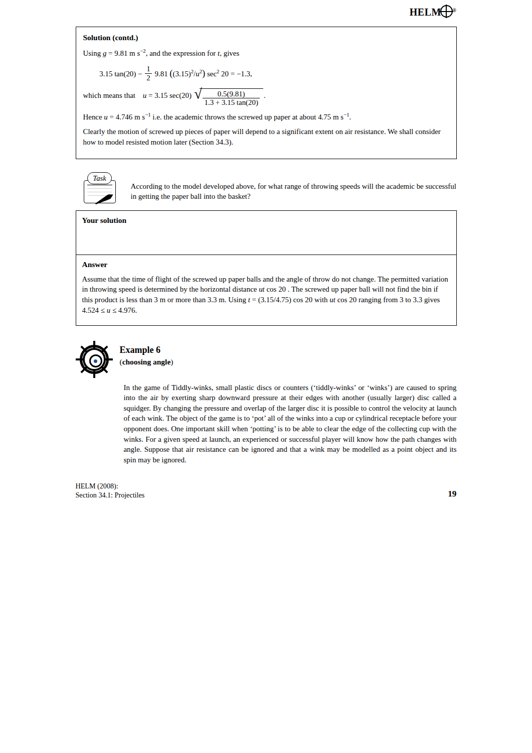HELM®
Solution (contd.)
Using g = 9.81 m s−2, and the expression for t, gives
3.15 tan(20) − 12 9.81 ((3.15)2/u2) sec2 20 = −1.3,
which means that u = 3.15 sec(20) 0.5(9.81) 1.3 + 3.15 tan(20) .
Hence u = 4.746 m s−1 i.e. the academic throws the screwed up paper at about 4.75 m s−1.
Clearly the motion of screwed up pieces of paper will depend to a significant extent on air resistance. We shall consider how to model resisted motion later (Section 34.3).
Task
According to the model developed above, for what range of throwing speeds will the academic be successful in getting the paper ball into the basket?
Your solution
Answer
Assume that the time of flight of the screwed up paper balls and the angle of throw do not change. The permitted variation in throwing speed is determined by the horizontal distance ut cos 20 . The screwed up paper ball will not find the bin if this product is less than 3 m or more than 3.3 m. Using t = (3.15/4.75) cos 20 with ut cos 20 ranging from 3 to 3.3 gives 4.524 ≤ u ≤ 4.976.
Example 6
(choosing angle)
In the game of Tiddly-winks, small plastic discs or counters (‘tiddly-winks’ or ‘winks’) are caused to spring into the air by exerting sharp downward pressure at their edges with another (usually larger) disc called a squidger. By changing the pressure and overlap of the larger disc it is possible to control the velocity at launch of each wink. The object of the game is to ‘pot’ all of the winks into a cup or cylindrical receptacle before your opponent does. One important skill when ‘potting’ is to be able to clear the edge of the collecting cup with the winks. For a given speed at launch, an experienced or successful player will know how the path changes with angle. Suppose that air resistance can be ignored and that a wink may be modelled as a point object and its spin may be ignored.
HELM (2008):
Section 34.1: Projectiles
19